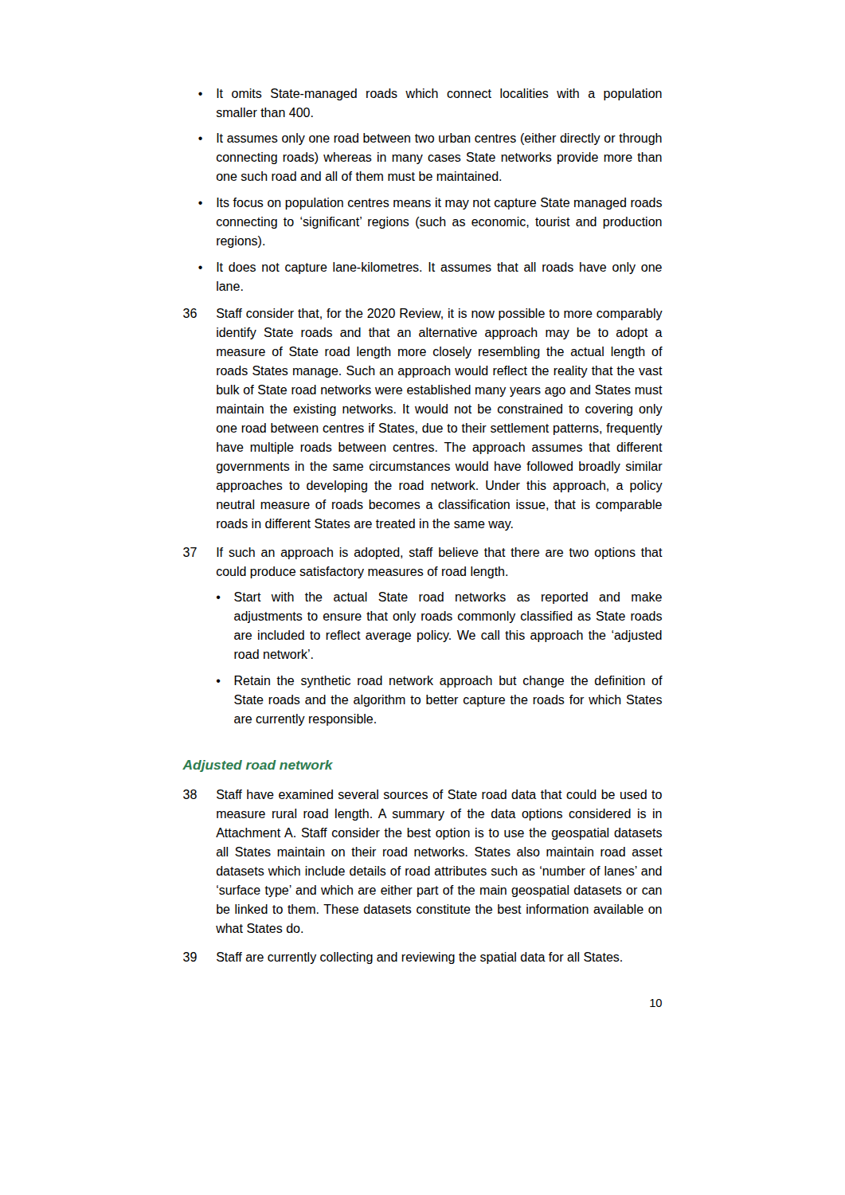It omits State-managed roads which connect localities with a population smaller than 400.
It assumes only one road between two urban centres (either directly or through connecting roads) whereas in many cases State networks provide more than one such road and all of them must be maintained.
Its focus on population centres means it may not capture State managed roads connecting to ‘significant’ regions (such as economic, tourist and production regions).
It does not capture lane-kilometres. It assumes that all roads have only one lane.
36
Staff consider that, for the 2020 Review, it is now possible to more comparably identify State roads and that an alternative approach may be to adopt a measure of State road length more closely resembling the actual length of roads States manage. Such an approach would reflect the reality that the vast bulk of State road networks were established many years ago and States must maintain the existing networks. It would not be constrained to covering only one road between centres if States, due to their settlement patterns, frequently have multiple roads between centres. The approach assumes that different governments in the same circumstances would have followed broadly similar approaches to developing the road network. Under this approach, a policy neutral measure of roads becomes a classification issue, that is comparable roads in different States are treated in the same way.
37
If such an approach is adopted, staff believe that there are two options that could produce satisfactory measures of road length.
Start with the actual State road networks as reported and make adjustments to ensure that only roads commonly classified as State roads are included to reflect average policy. We call this approach the ‘adjusted road network’.
Retain the synthetic road network approach but change the definition of State roads and the algorithm to better capture the roads for which States are currently responsible.
Adjusted road network
38
Staff have examined several sources of State road data that could be used to measure rural road length. A summary of the data options considered is in Attachment A. Staff consider the best option is to use the geospatial datasets all States maintain on their road networks. States also maintain road asset datasets which include details of road attributes such as ‘number of lanes’ and ‘surface type’ and which are either part of the main geospatial datasets or can be linked to them. These datasets constitute the best information available on what States do.
39
Staff are currently collecting and reviewing the spatial data for all States.
10